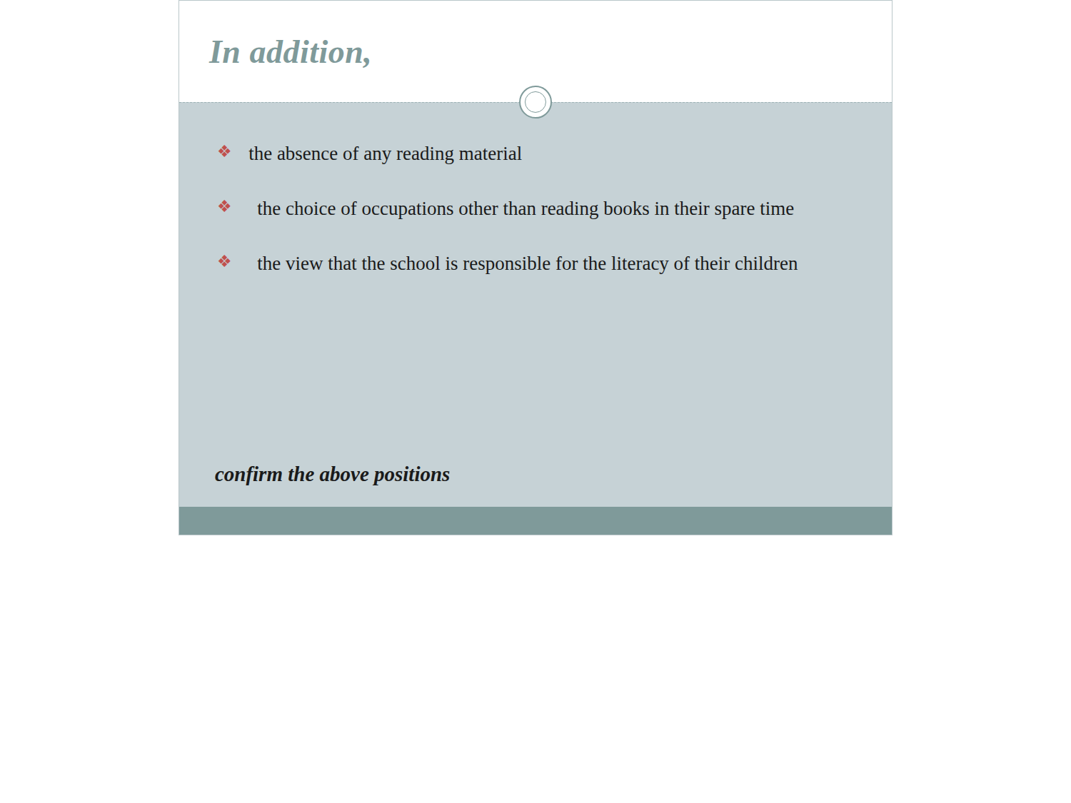In addition,
the absence of any reading material
the choice of occupations other than reading books in their spare time
the view that the school is responsible for the literacy of their children
confirm the above positions